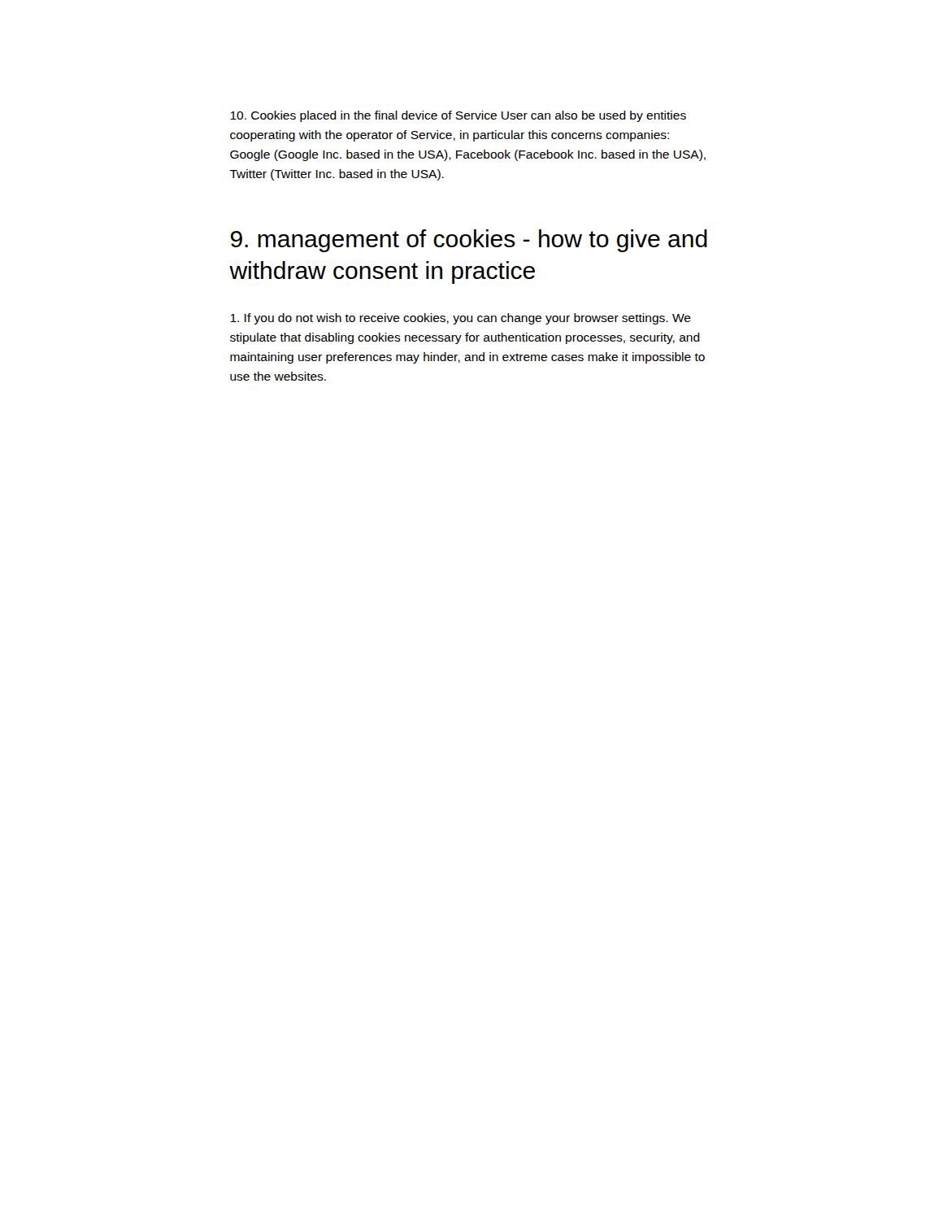10. Cookies placed in the final device of Service User can also be used by entities cooperating with the operator of Service, in particular this concerns companies: Google (Google Inc. based in the USA), Facebook (Facebook Inc. based in the USA), Twitter (Twitter Inc. based in the USA).
9. management of cookies - how to give and withdraw consent in practice
1. If you do not wish to receive cookies, you can change your browser settings. We stipulate that disabling cookies necessary for authentication processes, security, and maintaining user preferences may hinder, and in extreme cases make it impossible to use the websites.